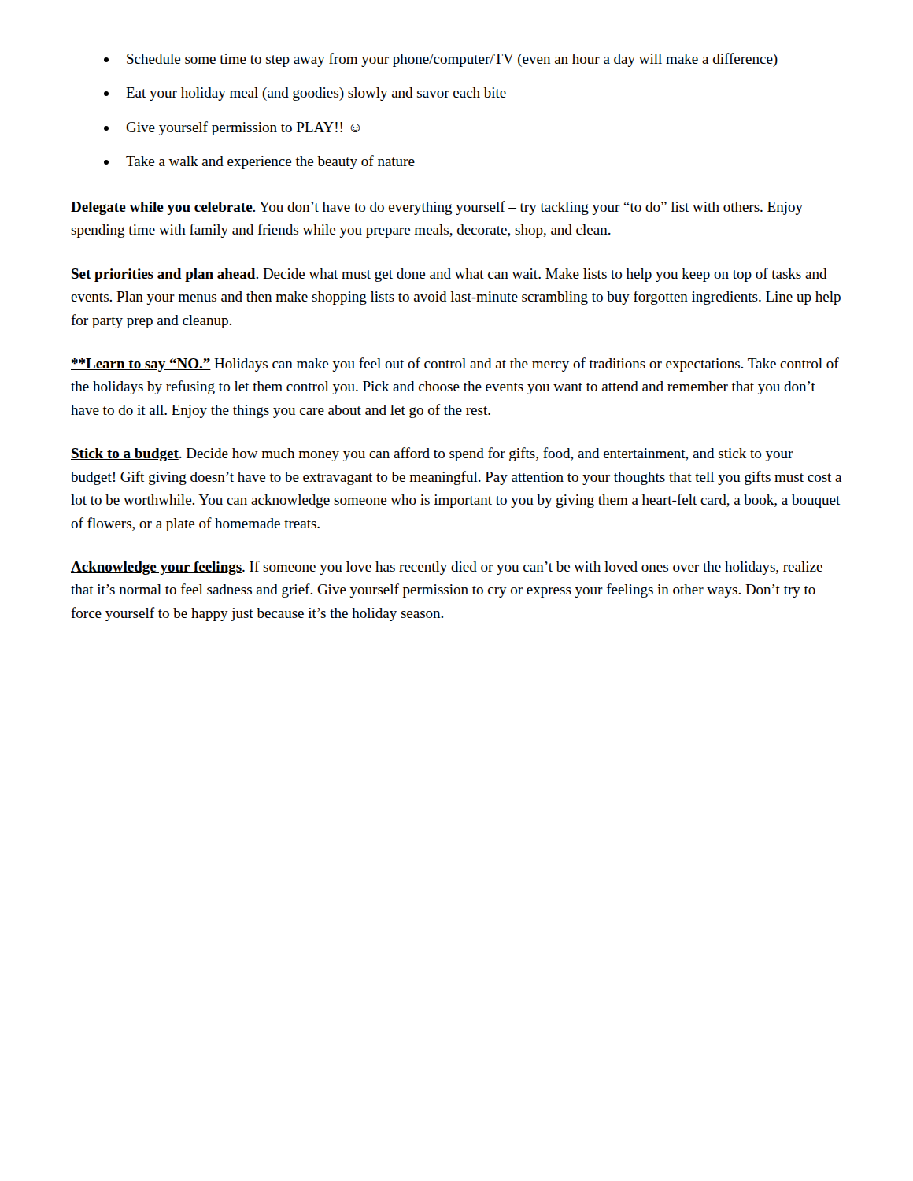Schedule some time to step away from your phone/computer/TV (even an hour a day will make a difference)
Eat your holiday meal (and goodies) slowly and savor each bite
Give yourself permission to PLAY!! ☺
Take a walk and experience the beauty of nature
Delegate while you celebrate. You don’t have to do everything yourself – try tackling your “to do” list with others. Enjoy spending time with family and friends while you prepare meals, decorate, shop, and clean.
Set priorities and plan ahead. Decide what must get done and what can wait. Make lists to help you keep on top of tasks and events. Plan your menus and then make shopping lists to avoid last-minute scrambling to buy forgotten ingredients. Line up help for party prep and cleanup.
**Learn to say “NO.” Holidays can make you feel out of control and at the mercy of traditions or expectations. Take control of the holidays by refusing to let them control you. Pick and choose the events you want to attend and remember that you don’t have to do it all. Enjoy the things you care about and let go of the rest.
Stick to a budget. Decide how much money you can afford to spend for gifts, food, and entertainment, and stick to your budget! Gift giving doesn’t have to be extravagant to be meaningful. Pay attention to your thoughts that tell you gifts must cost a lot to be worthwhile. You can acknowledge someone who is important to you by giving them a heart-felt card, a book, a bouquet of flowers, or a plate of homemade treats.
Acknowledge your feelings. If someone you love has recently died or you can’t be with loved ones over the holidays, realize that it’s normal to feel sadness and grief. Give yourself permission to cry or express your feelings in other ways. Don’t try to force yourself to be happy just because it’s the holiday season.